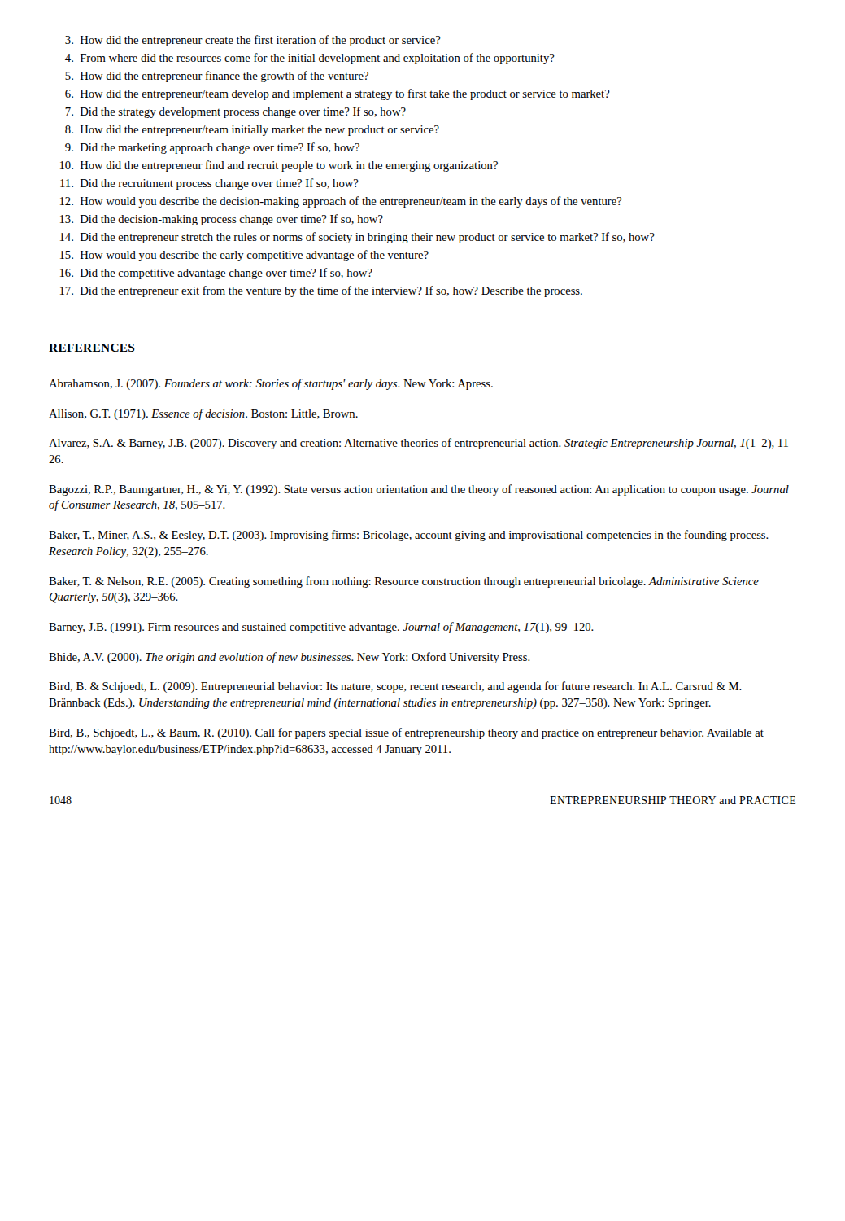How did the entrepreneur create the first iteration of the product or service?
From where did the resources come for the initial development and exploitation of the opportunity?
How did the entrepreneur finance the growth of the venture?
How did the entrepreneur/team develop and implement a strategy to first take the product or service to market?
Did the strategy development process change over time? If so, how?
How did the entrepreneur/team initially market the new product or service?
Did the marketing approach change over time? If so, how?
How did the entrepreneur find and recruit people to work in the emerging organization?
Did the recruitment process change over time? If so, how?
How would you describe the decision-making approach of the entrepreneur/team in the early days of the venture?
Did the decision-making process change over time? If so, how?
Did the entrepreneur stretch the rules or norms of society in bringing their new product or service to market? If so, how?
How would you describe the early competitive advantage of the venture?
Did the competitive advantage change over time? If so, how?
Did the entrepreneur exit from the venture by the time of the interview? If so, how? Describe the process.
REFERENCES
Abrahamson, J. (2007). Founders at work: Stories of startups' early days. New York: Apress.
Allison, G.T. (1971). Essence of decision. Boston: Little, Brown.
Alvarez, S.A. & Barney, J.B. (2007). Discovery and creation: Alternative theories of entrepreneurial action. Strategic Entrepreneurship Journal, 1(1–2), 11–26.
Bagozzi, R.P., Baumgartner, H., & Yi, Y. (1992). State versus action orientation and the theory of reasoned action: An application to coupon usage. Journal of Consumer Research, 18, 505–517.
Baker, T., Miner, A.S., & Eesley, D.T. (2003). Improvising firms: Bricolage, account giving and improvisational competencies in the founding process. Research Policy, 32(2), 255–276.
Baker, T. & Nelson, R.E. (2005). Creating something from nothing: Resource construction through entrepreneurial bricolage. Administrative Science Quarterly, 50(3), 329–366.
Barney, J.B. (1991). Firm resources and sustained competitive advantage. Journal of Management, 17(1), 99–120.
Bhide, A.V. (2000). The origin and evolution of new businesses. New York: Oxford University Press.
Bird, B. & Schjoedt, L. (2009). Entrepreneurial behavior: Its nature, scope, recent research, and agenda for future research. In A.L. Carsrud & M. Brännback (Eds.), Understanding the entrepreneurial mind (international studies in entrepreneurship) (pp. 327–358). New York: Springer.
Bird, B., Schjoedt, L., & Baum, R. (2010). Call for papers special issue of entrepreneurship theory and practice on entrepreneur behavior. Available at http://www.baylor.edu/business/ETP/index.php?id=68633, accessed 4 January 2011.
1048 ENTREPRENEURSHIP THEORY and PRACTICE